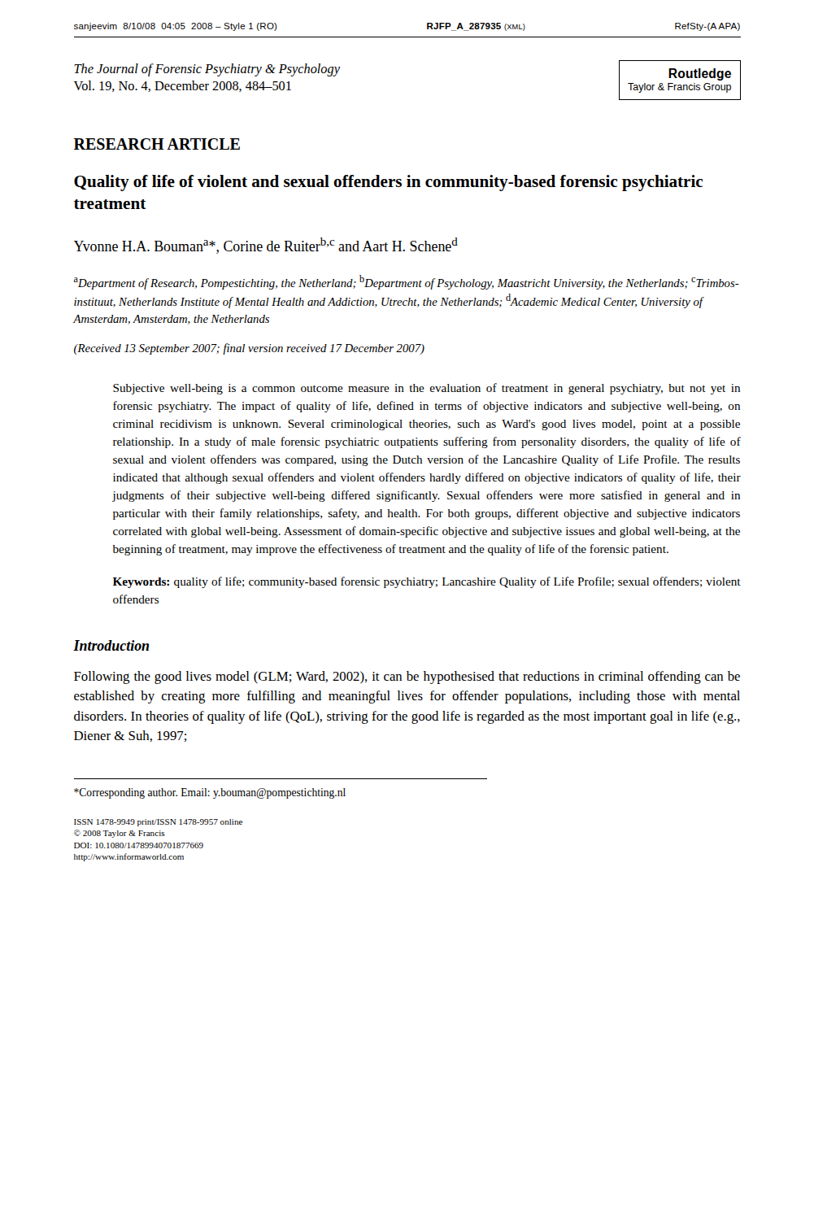sanjeevim 8/10/08 04:05 2008 – Style 1 (RO) RJFP_A_287935 (XML) RefSty-(A APA)
The Journal of Forensic Psychiatry & Psychology
Vol. 19, No. 4, December 2008, 484–501
Routledge
Taylor & Francis Group
RESEARCH ARTICLE
Quality of life of violent and sexual offenders in community-based forensic psychiatric treatment
Yvonne H.A. Boumana*, Corine de Ruiterb,c and Aart H. Schened
aDepartment of Research, Pompestichting, the Netherland; bDepartment of Psychology, Maastricht University, the Netherlands; cTrimbos-instituut, Netherlands Institute of Mental Health and Addiction, Utrecht, the Netherlands; dAcademic Medical Center, University of Amsterdam, Amsterdam, the Netherlands
(Received 13 September 2007; final version received 17 December 2007)
Subjective well-being is a common outcome measure in the evaluation of treatment in general psychiatry, but not yet in forensic psychiatry. The impact of quality of life, defined in terms of objective indicators and subjective well-being, on criminal recidivism is unknown. Several criminological theories, such as Ward's good lives model, point at a possible relationship. In a study of male forensic psychiatric outpatients suffering from personality disorders, the quality of life of sexual and violent offenders was compared, using the Dutch version of the Lancashire Quality of Life Profile. The results indicated that although sexual offenders and violent offenders hardly differed on objective indicators of quality of life, their judgments of their subjective well-being differed significantly. Sexual offenders were more satisfied in general and in particular with their family relationships, safety, and health. For both groups, different objective and subjective indicators correlated with global well-being. Assessment of domain-specific objective and subjective issues and global well-being, at the beginning of treatment, may improve the effectiveness of treatment and the quality of life of the forensic patient.
Keywords: quality of life; community-based forensic psychiatry; Lancashire Quality of Life Profile; sexual offenders; violent offenders
Introduction
Following the good lives model (GLM; Ward, 2002), it can be hypothesised that reductions in criminal offending can be established by creating more fulfilling and meaningful lives for offender populations, including those with mental disorders. In theories of quality of life (QoL), striving for the good life is regarded as the most important goal in life (e.g., Diener & Suh, 1997;
*Corresponding author. Email: y.bouman@pompestichting.nl
ISSN 1478-9949 print/ISSN 1478-9957 online
© 2008 Taylor & Francis
DOI: 10.1080/14789940701877669
http://www.informaworld.com